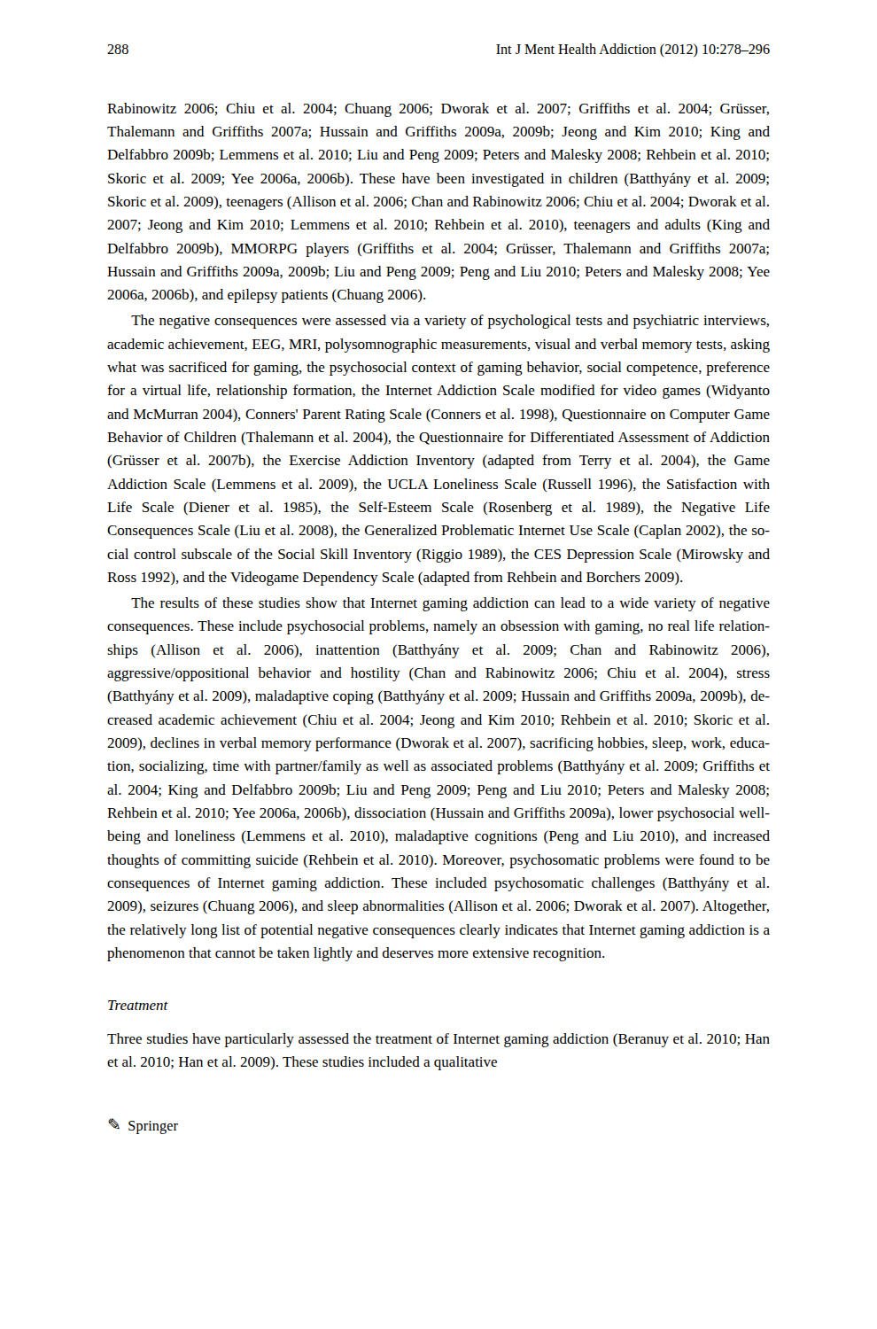288 Int J Ment Health Addiction (2012) 10:278–296
Rabinowitz 2006; Chiu et al. 2004; Chuang 2006; Dworak et al. 2007; Griffiths et al. 2004; Grüsser, Thalemann and Griffiths 2007a; Hussain and Griffiths 2009a, 2009b; Jeong and Kim 2010; King and Delfabbro 2009b; Lemmens et al. 2010; Liu and Peng 2009; Peters and Malesky 2008; Rehbein et al. 2010; Skoric et al. 2009; Yee 2006a, 2006b). These have been investigated in children (Batthyány et al. 2009; Skoric et al. 2009), teenagers (Allison et al. 2006; Chan and Rabinowitz 2006; Chiu et al. 2004; Dworak et al. 2007; Jeong and Kim 2010; Lemmens et al. 2010; Rehbein et al. 2010), teenagers and adults (King and Delfabbro 2009b), MMORPG players (Griffiths et al. 2004; Grüsser, Thalemann and Griffiths 2007a; Hussain and Griffiths 2009a, 2009b; Liu and Peng 2009; Peng and Liu 2010; Peters and Malesky 2008; Yee 2006a, 2006b), and epilepsy patients (Chuang 2006).
The negative consequences were assessed via a variety of psychological tests and psychiatric interviews, academic achievement, EEG, MRI, polysomnographic measurements, visual and verbal memory tests, asking what was sacrificed for gaming, the psychosocial context of gaming behavior, social competence, preference for a virtual life, relationship formation, the Internet Addiction Scale modified for video games (Widyanto and McMurran 2004), Conners' Parent Rating Scale (Conners et al. 1998), Questionnaire on Computer Game Behavior of Children (Thalemann et al. 2004), the Questionnaire for Differentiated Assessment of Addiction (Grüsser et al. 2007b), the Exercise Addiction Inventory (adapted from Terry et al. 2004), the Game Addiction Scale (Lemmens et al. 2009), the UCLA Loneliness Scale (Russell 1996), the Satisfaction with Life Scale (Diener et al. 1985), the Self-Esteem Scale (Rosenberg et al. 1989), the Negative Life Consequences Scale (Liu et al. 2008), the Generalized Problematic Internet Use Scale (Caplan 2002), the social control subscale of the Social Skill Inventory (Riggio 1989), the CES Depression Scale (Mirowsky and Ross 1992), and the Videogame Dependency Scale (adapted from Rehbein and Borchers 2009).
The results of these studies show that Internet gaming addiction can lead to a wide variety of negative consequences. These include psychosocial problems, namely an obsession with gaming, no real life relationships (Allison et al. 2006), inattention (Batthyány et al. 2009; Chan and Rabinowitz 2006), aggressive/oppositional behavior and hostility (Chan and Rabinowitz 2006; Chiu et al. 2004), stress (Batthyány et al. 2009), maladaptive coping (Batthyány et al. 2009; Hussain and Griffiths 2009a, 2009b), decreased academic achievement (Chiu et al. 2004; Jeong and Kim 2010; Rehbein et al. 2010; Skoric et al. 2009), declines in verbal memory performance (Dworak et al. 2007), sacrificing hobbies, sleep, work, education, socializing, time with partner/family as well as associated problems (Batthyány et al. 2009; Griffiths et al. 2004; King and Delfabbro 2009b; Liu and Peng 2009; Peng and Liu 2010; Peters and Malesky 2008; Rehbein et al. 2010; Yee 2006a, 2006b), dissociation (Hussain and Griffiths 2009a), lower psychosocial well-being and loneliness (Lemmens et al. 2010), maladaptive cognitions (Peng and Liu 2010), and increased thoughts of committing suicide (Rehbein et al. 2010). Moreover, psychosomatic problems were found to be consequences of Internet gaming addiction. These included psychosomatic challenges (Batthyány et al. 2009), seizures (Chuang 2006), and sleep abnormalities (Allison et al. 2006; Dworak et al. 2007). Altogether, the relatively long list of potential negative consequences clearly indicates that Internet gaming addiction is a phenomenon that cannot be taken lightly and deserves more extensive recognition.
Treatment
Three studies have particularly assessed the treatment of Internet gaming addiction (Beranuy et al. 2010; Han et al. 2010; Han et al. 2009). These studies included a qualitative
✎ Springer